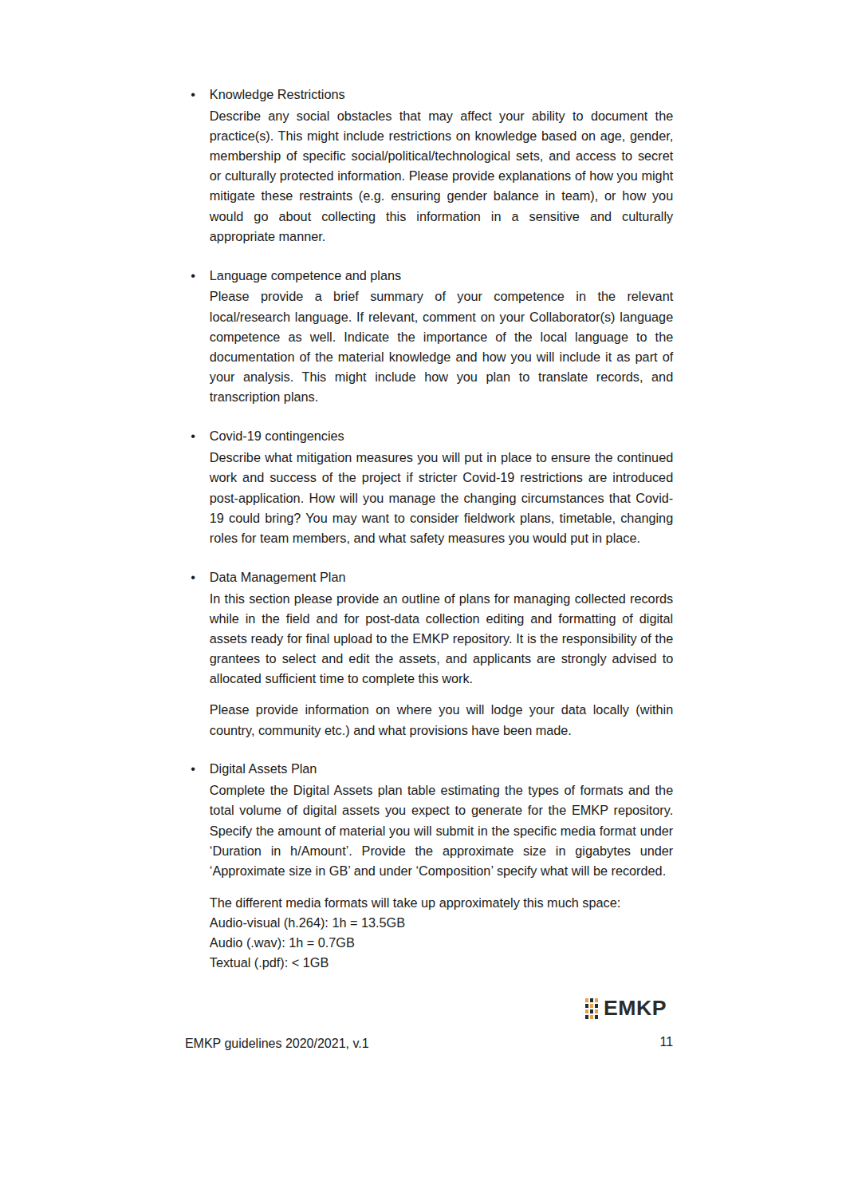Knowledge Restrictions
Describe any social obstacles that may affect your ability to document the practice(s). This might include restrictions on knowledge based on age, gender, membership of specific social/political/technological sets, and access to secret or culturally protected information. Please provide explanations of how you might mitigate these restraints (e.g. ensuring gender balance in team), or how you would go about collecting this information in a sensitive and culturally appropriate manner.
Language competence and plans
Please provide a brief summary of your competence in the relevant local/research language. If relevant, comment on your Collaborator(s) language competence as well. Indicate the importance of the local language to the documentation of the material knowledge and how you will include it as part of your analysis. This might include how you plan to translate records, and transcription plans.
Covid-19 contingencies
Describe what mitigation measures you will put in place to ensure the continued work and success of the project if stricter Covid-19 restrictions are introduced post-application. How will you manage the changing circumstances that Covid-19 could bring? You may want to consider fieldwork plans, timetable, changing roles for team members, and what safety measures you would put in place.
Data Management Plan
In this section please provide an outline of plans for managing collected records while in the field and for post-data collection editing and formatting of digital assets ready for final upload to the EMKP repository. It is the responsibility of the grantees to select and edit the assets, and applicants are strongly advised to allocated sufficient time to complete this work.
Please provide information on where you will lodge your data locally (within country, community etc.) and what provisions have been made.
Digital Assets Plan
Complete the Digital Assets plan table estimating the types of formats and the total volume of digital assets you expect to generate for the EMKP repository. Specify the amount of material you will submit in the specific media format under ‘Duration in h/Amount’. Provide the approximate size in gigabytes under ‘Approximate size in GB’ and under ‘Composition’ specify what will be recorded.
The different media formats will take up approximately this much space:
Audio-visual (h.264): 1h = 13.5GB
Audio (.wav): 1h = 0.7GB
Textual (.pdf): < 1GB
EMKP
EMKP guidelines 2020/2021, v.1
11